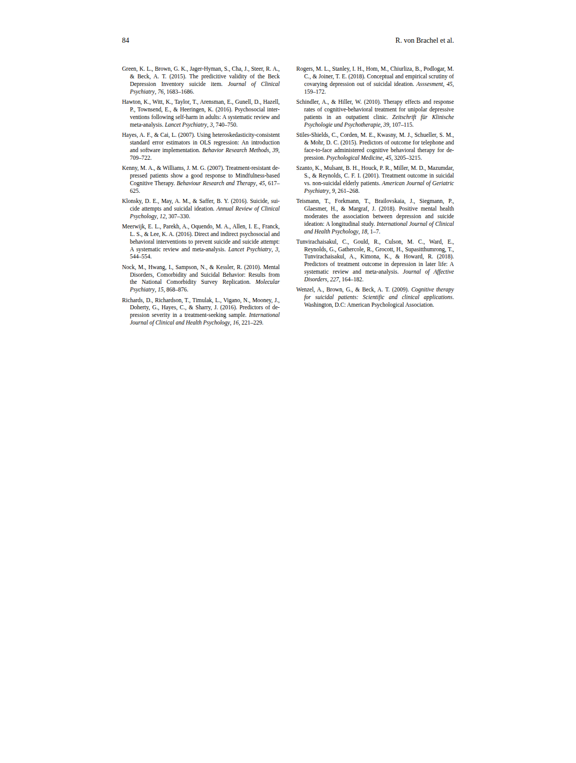84 R. von Brachel et al.
Green, K. L., Brown, G. K., Jager-Hyman, S., Cha, J., Steer, R. A., & Beck, A. T. (2015). The predicitive validity of the Beck Depression Inventory suicide item. Journal of Clinical Psychiatry, 76, 1683–1686.
Hawton, K., Witt, K., Taylor, T., Arensman, E., Gunell, D., Hazell, P., Townsend, E., & Heeringen, K. (2016). Psychosocial interventions following self-harm in adults: A systematic review and meta-analysis. Lancet Psychiatry, 3, 740–750.
Hayes, A. F., & Cai, L. (2007). Using heteroskedasticity-consistent standard error estimators in OLS regression: An introduction and software implementation. Behavior Research Methods, 39, 709–722.
Kenny, M. A., & Williams, J. M. G. (2007). Treatment-resistant depressed patients show a good response to Mindfulness-based Cognitive Therapy. Behaviour Research and Therapy, 45, 617–625.
Klonsky, D. E., May, A. M., & Saffer, B. Y. (2016). Suicide, suicide attempts and suicidal ideation. Annual Review of Clinical Psychology, 12, 307–330.
Meerwijk, E. L., Parekh, A., Oquendo, M. A., Allen, I. E., Franck, L. S., & Lee, K. A. (2016). Direct and indirect psychosocial and behavioral interventions to prevent suicide and suicide attempt: A systematic review and meta-analysis. Lancet Psychiatry, 3, 544–554.
Nock, M., Hwang, I., Sampson, N., & Kessler, R. (2010). Mental Disorders, Comorbidity and Suicidal Behavior: Results from the National Comorbidity Survey Replication. Molecular Psychiatry, 15, 868–876.
Richards, D., Richardson, T., Timulak, L., Vigano, N., Mooney, J., Doherty, G., Hayes, C., & Sharry, J. (2016). Predictors of depression severity in a treatment-seeking sample. International Journal of Clinical and Health Psychology, 16, 221–229.
Rogers, M. L., Stanley, I. H., Hom, M., Chiurliza, B., Podlogar, M. C., & Joiner, T. E. (2018). Conceptual and empirical scrutiny of covarying depression out of suicidal ideation. Asssesment, 45, 159–172.
Schindler, A., & Hiller, W. (2010). Therapy effects and response rates of cognitive-behavioral treatment for unipolar depressive patients in an outpatient clinic. Zeitschrift für Klinische Psychologie und Psychotherapie, 39, 107–115.
Stiles-Shields, C., Corden, M. E., Kwasny, M. J., Schueller, S. M., & Mohr, D. C. (2015). Predictors of outcome for telephone and face-to-face administered cognitive behavioral therapy for depression. Psychological Medicine, 45, 3205–3215.
Szanto, K., Mulsant, B. H., Houck, P. R., Miller, M. D., Mazumdar, S., & Reynolds, C. F. I. (2001). Treatment outcome in suicidal vs. non-suicidal elderly patients. American Journal of Geriatric Psychiatry, 9, 261–268.
Teismann, T., Forkmann, T., Brailovskaia, J., Siegmann, P., Glaesmer, H., & Margraf, J. (2018). Positive mental health moderates the association between depression and suicide ideation: A longitudinal study. International Journal of Clinical and Health Psychology, 18, 1–7.
Tunvirachaisakul, C., Gould, R., Culson, M. C., Ward, E., Reynolds, G., Gathercole, R., Grocott, H., Supasitthumrong, T., Tunvirachaisakul, A., Kimona, K., & Howard, R. (2018). Predictors of treatment outcome in depression in later life: A systematic review and meta-analysis. Journal of Affective Disorders, 227, 164–182.
Wenzel, A., Brown, G., & Beck, A. T. (2009). Cognitive therapy for suicidal patients: Scientific and clinical applications. Washington, D.C: American Psychological Association.